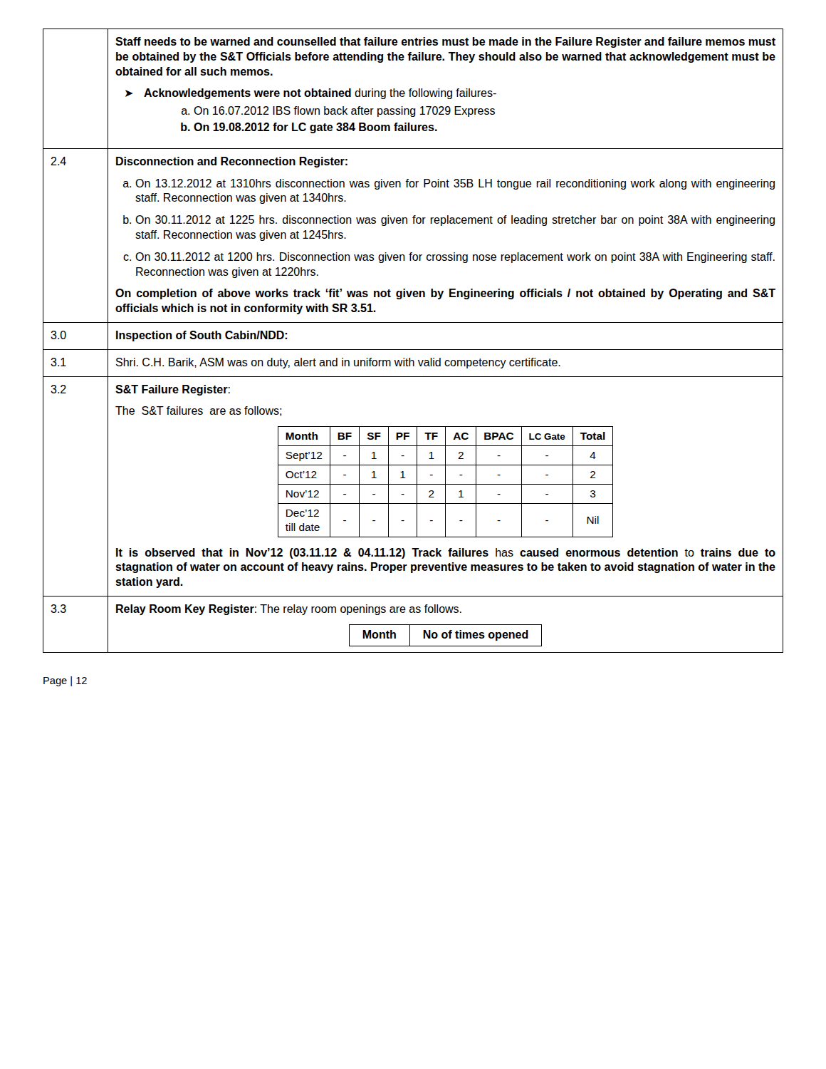| | Staff needs to be warned and counselled that failure entries must be made in the Failure Register and failure memos must be obtained by the S&T Officials before attending the failure. They should also be warned that acknowledgement must be obtained for all such memos. Acknowledgements were not obtained during the following failures- On 16.07.2012 IBS flown back after passing 17029 Express On 19.08.2012 for LC gate 384 Boom failures. |
| 2.4 | Disconnection and Reconnection Register: On 13.12.2012 at 1310hrs disconnection was given for Point 35B LH tongue rail reconditioning work along with engineering staff. Reconnection was given at 1340hrs. On 30.11.2012 at 1225 hrs. disconnection was given for replacement of leading stretcher bar on point 38A with engineering staff. Reconnection was given at 1245hrs. On 30.11.2012 at 1200 hrs. Disconnection was given for crossing nose replacement work on point 38A with Engineering staff. Reconnection was given at 1220hrs. On completion of above works track ‘fit’ was not given by Engineering officials / not obtained by Operating and S&T officials which is not in conformity with SR 3.51. |
| 3.0 | Inspection of South Cabin/NDD: |
| 3.1 | Shri. C.H. Barik, ASM was on duty, alert and in uniform with valid competency certificate. |
| 3.2 | S&T Failure Register : The S&T failures are as follows; / Month / BF / SF / PF / TF / AC / BPAC / LC Gate / Total / / --- / --- / --- / --- / --- / --- / --- / --- / --- / / Sept’12 / - / 1 / - / 1 / 2 / - / - / 4 / / Oct’12 / - / 1 / 1 / - / - / - / - / 2 / / Nov’12 / - / - / - / 2 / 1 / - / - / 3 / / Dec’12 till date / - / - / - / - / - / - / - / Nil / It is observed that in Nov’12 (03.11.12 & 04.11.12) Track failures has caused enormous detention to trains due to stagnation of water on account of heavy rains. Proper preventive measures to be taken to avoid stagnation of water in the station yard. |
| 3.3 | Relay Room Key Register : The relay room openings are as follows. / Month / No of times opened / / --- / --- / |
Page | 12